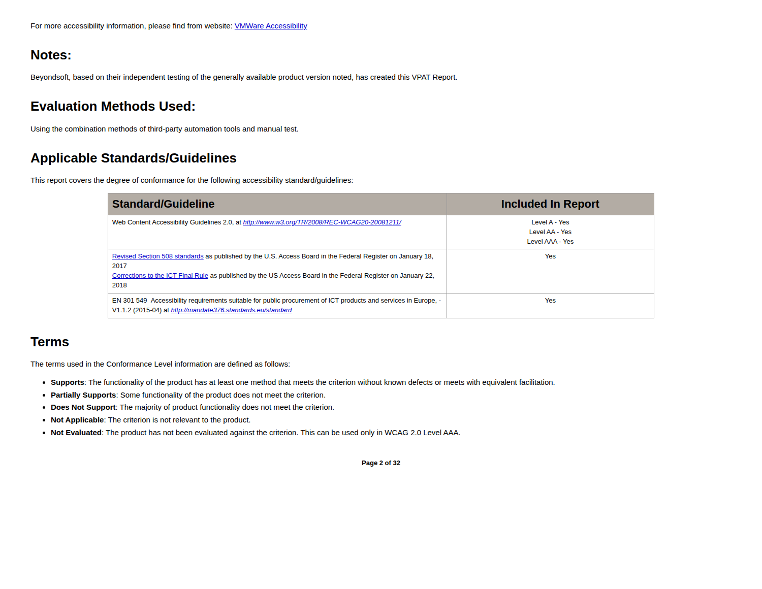For more accessibility information, please find from website: VMWare Accessibility
Notes:
Beyondsoft, based on their independent testing of the generally available product version noted, has created this VPAT Report.
Evaluation Methods Used:
Using the combination methods of third-party automation tools and manual test.
Applicable Standards/Guidelines
This report covers the degree of conformance for the following accessibility standard/guidelines:
| Standard/Guideline | Included In Report |
| --- | --- |
| Web Content Accessibility Guidelines 2.0, at http://www.w3.org/TR/2008/REC-WCAG20-20081211/ | Level A - Yes Level AA - Yes Level AAA - Yes |
| Revised Section 508 standards as published by the U.S. Access Board in the Federal Register on January 18, 2017 Corrections to the ICT Final Rule as published by the US Access Board in the Federal Register on January 22, 2018 | Yes |
| EN 301 549 Accessibility requirements suitable for public procurement of ICT products and services in Europe, - V1.1.2 (2015-04) at http://mandate376.standards.eu/standard | Yes |
Terms
The terms used in the Conformance Level information are defined as follows:
Supports: The functionality of the product has at least one method that meets the criterion without known defects or meets with equivalent facilitation.
Partially Supports: Some functionality of the product does not meet the criterion.
Does Not Support: The majority of product functionality does not meet the criterion.
Not Applicable: The criterion is not relevant to the product.
Not Evaluated: The product has not been evaluated against the criterion. This can be used only in WCAG 2.0 Level AAA.
Page 2 of 32